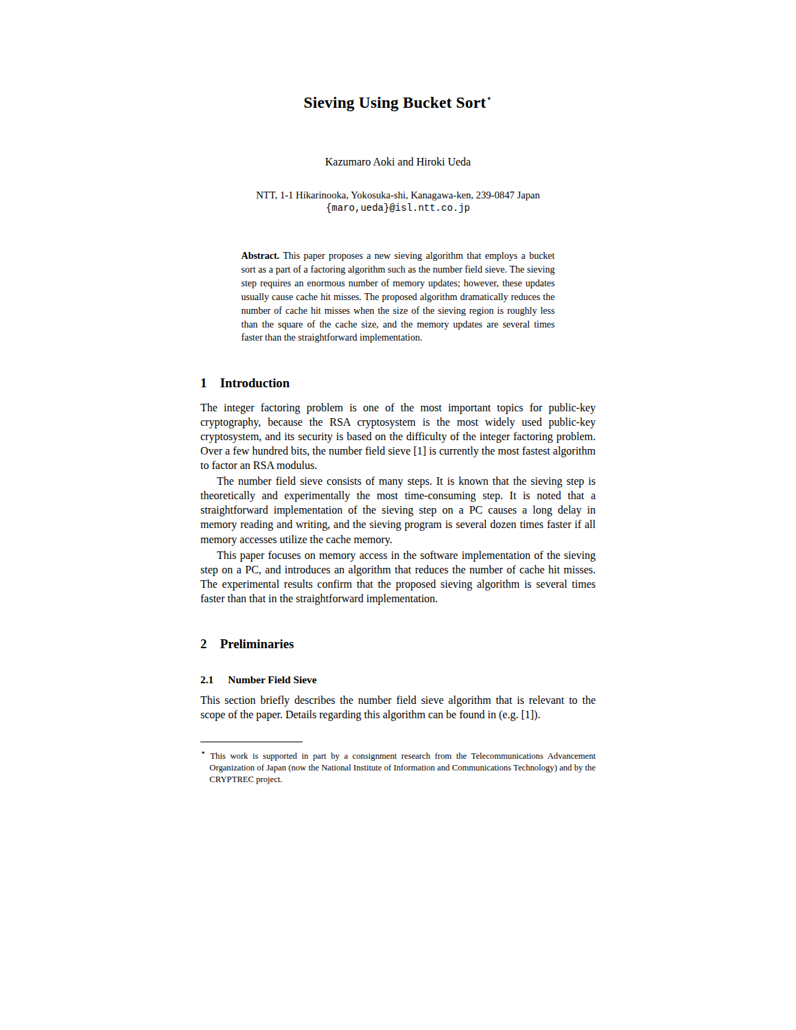Sieving Using Bucket Sort⋆
Kazumaro Aoki and Hiroki Ueda
NTT, 1-1 Hikarinooka, Yokosuka-shi, Kanagawa-ken, 239-0847 Japan
{maro,ueda}@isl.ntt.co.jp
Abstract. This paper proposes a new sieving algorithm that employs a bucket sort as a part of a factoring algorithm such as the number field sieve. The sieving step requires an enormous number of memory updates; however, these updates usually cause cache hit misses. The proposed algorithm dramatically reduces the number of cache hit misses when the size of the sieving region is roughly less than the square of the cache size, and the memory updates are several times faster than the straightforward implementation.
1 Introduction
The integer factoring problem is one of the most important topics for public-key cryptography, because the RSA cryptosystem is the most widely used public-key cryptosystem, and its security is based on the difficulty of the integer factoring problem. Over a few hundred bits, the number field sieve [1] is currently the most fastest algorithm to factor an RSA modulus.
The number field sieve consists of many steps. It is known that the sieving step is theoretically and experimentally the most time-consuming step. It is noted that a straightforward implementation of the sieving step on a PC causes a long delay in memory reading and writing, and the sieving program is several dozen times faster if all memory accesses utilize the cache memory.
This paper focuses on memory access in the software implementation of the sieving step on a PC, and introduces an algorithm that reduces the number of cache hit misses. The experimental results confirm that the proposed sieving algorithm is several times faster than that in the straightforward implementation.
2 Preliminaries
2.1 Number Field Sieve
This section briefly describes the number field sieve algorithm that is relevant to the scope of the paper. Details regarding this algorithm can be found in (e.g. [1]).
⋆ This work is supported in part by a consignment research from the Telecommunications Advancement Organization of Japan (now the National Institute of Information and Communications Technology) and by the CRYPTREC project.